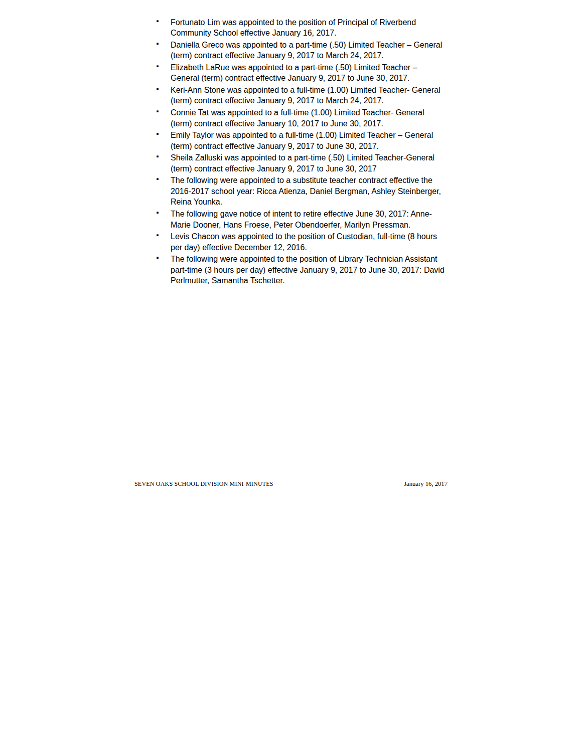Fortunato Lim was appointed to the position of Principal of Riverbend Community School effective January 16, 2017.
Daniella Greco was appointed to a part-time (.50) Limited Teacher – General (term) contract effective January 9, 2017 to March 24, 2017.
Elizabeth LaRue was appointed to a part-time (.50) Limited Teacher – General (term) contract effective January 9, 2017 to June 30, 2017.
Keri-Ann Stone was appointed to a full-time (1.00) Limited Teacher- General (term) contract effective January 9, 2017 to March 24, 2017.
Connie Tat was appointed to a full-time (1.00) Limited Teacher- General (term) contract effective January 10, 2017 to June 30, 2017.
Emily Taylor was appointed to a full-time (1.00) Limited Teacher – General (term) contract effective January 9, 2017 to June 30, 2017.
Sheila Zalluski was appointed to a part-time (.50) Limited Teacher-General (term) contract effective January 9, 2017 to June 30, 2017
The following were appointed to a substitute teacher contract effective the 2016-2017 school year: Ricca Atienza, Daniel Bergman, Ashley Steinberger, Reina Younka.
The following gave notice of intent to retire effective June 30, 2017: Anne-Marie Dooner, Hans Froese, Peter Obendoerfer, Marilyn Pressman.
Levis Chacon was appointed to the position of Custodian, full-time (8 hours per day) effective December 12, 2016.
The following were appointed to the position of Library Technician Assistant part-time (3 hours per day) effective January 9, 2017 to June 30, 2017: David Perlmutter, Samantha Tschetter.
SEVEN OAKS SCHOOL DIVISION MINI-MINUTES January 16, 2017